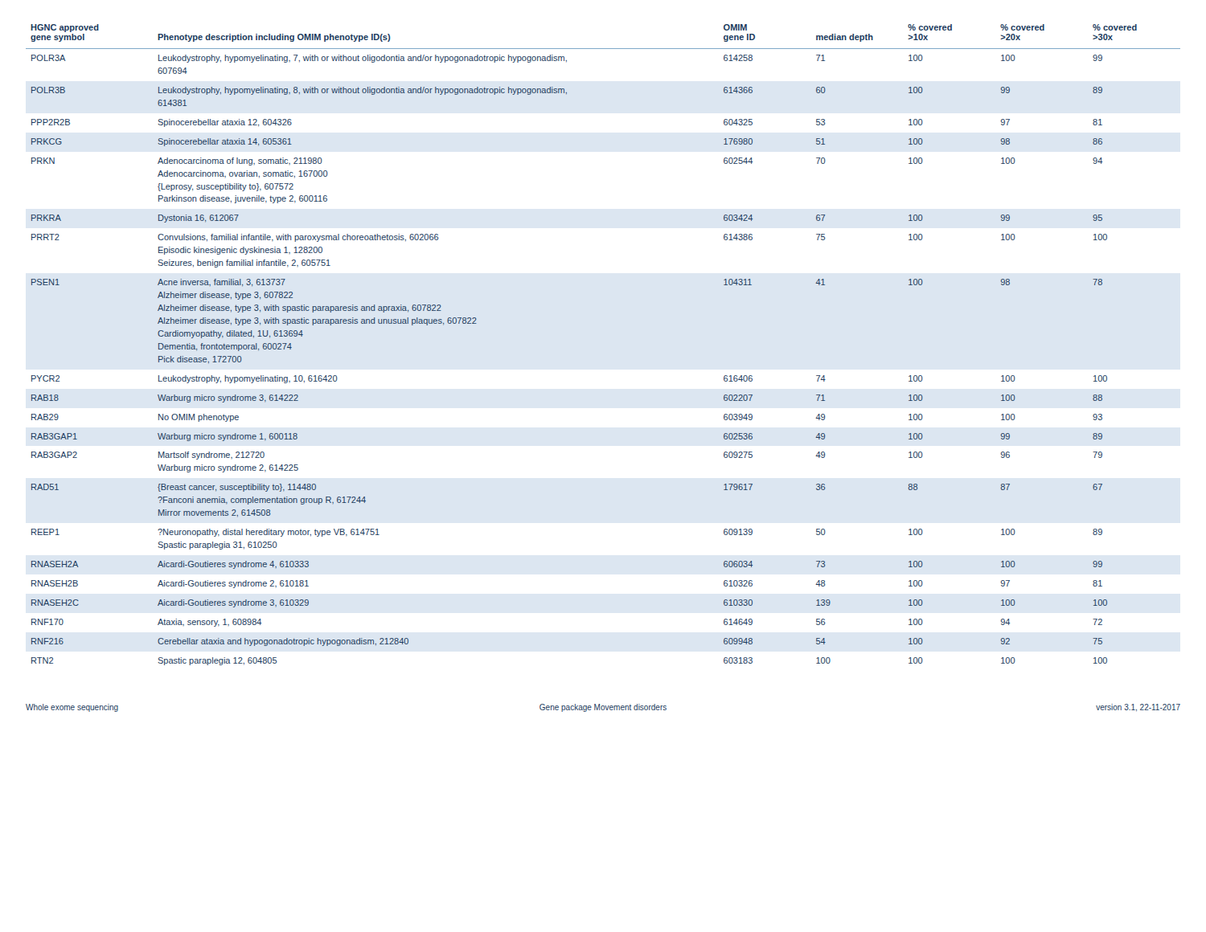| HGNC approved gene symbol | Phenotype description including OMIM phenotype ID(s) | OMIM gene ID | median depth | % covered >10x | % covered >20x | % covered >30x |
| --- | --- | --- | --- | --- | --- | --- |
| POLR3A | Leukodystrophy, hypomyelinating, 7, with or without oligodontia and/or hypogonadotropic hypogonadism, 607694 | 614258 | 71 | 100 | 100 | 99 |
| POLR3B | Leukodystrophy, hypomyelinating, 8, with or without oligodontia and/or hypogonadotropic hypogonadism, 614381 | 614366 | 60 | 100 | 99 | 89 |
| PPP2R2B | Spinocerebellar ataxia 12, 604326 | 604325 | 53 | 100 | 97 | 81 |
| PRKCG | Spinocerebellar ataxia 14, 605361 | 176980 | 51 | 100 | 98 | 86 |
| PRKN | Adenocarcinoma of lung, somatic, 211980 Adenocarcinoma, ovarian, somatic, 167000 {Leprosy, susceptibility to}, 607572 Parkinson disease, juvenile, type 2, 600116 | 602544 | 70 | 100 | 100 | 94 |
| PRKRA | Dystonia 16, 612067 | 603424 | 67 | 100 | 99 | 95 |
| PRRT2 | Convulsions, familial infantile, with paroxysmal choreoathetosis, 602066 Episodic kinesigenic dyskinesia 1, 128200 Seizures, benign familial infantile, 2, 605751 | 614386 | 75 | 100 | 100 | 100 |
| PSEN1 | Acne inversa, familial, 3, 613737 Alzheimer disease, type 3, 607822 Alzheimer disease, type 3, with spastic paraparesis and apraxia, 607822 Alzheimer disease, type 3, with spastic paraparesis and unusual plaques, 607822 Cardiomyopathy, dilated, 1U, 613694 Dementia, frontotemporal, 600274 Pick disease, 172700 | 104311 | 41 | 100 | 98 | 78 |
| PYCR2 | Leukodystrophy, hypomyelinating, 10, 616420 | 616406 | 74 | 100 | 100 | 100 |
| RAB18 | Warburg micro syndrome 3, 614222 | 602207 | 71 | 100 | 100 | 88 |
| RAB29 | No OMIM phenotype | 603949 | 49 | 100 | 100 | 93 |
| RAB3GAP1 | Warburg micro syndrome 1, 600118 | 602536 | 49 | 100 | 99 | 89 |
| RAB3GAP2 | Martsolf syndrome, 212720 Warburg micro syndrome 2, 614225 | 609275 | 49 | 100 | 96 | 79 |
| RAD51 | {Breast cancer, susceptibility to}, 114480 ?Fanconi anemia, complementation group R, 617244 Mirror movements 2, 614508 | 179617 | 36 | 88 | 87 | 67 |
| REEP1 | ?Neuronopathy, distal hereditary motor, type VB, 614751 Spastic paraplegia 31, 610250 | 609139 | 50 | 100 | 100 | 89 |
| RNASEH2A | Aicardi-Goutieres syndrome 4, 610333 | 606034 | 73 | 100 | 100 | 99 |
| RNASEH2B | Aicardi-Goutieres syndrome 2, 610181 | 610326 | 48 | 100 | 97 | 81 |
| RNASEH2C | Aicardi-Goutieres syndrome 3, 610329 | 610330 | 139 | 100 | 100 | 100 |
| RNF170 | Ataxia, sensory, 1, 608984 | 614649 | 56 | 100 | 94 | 72 |
| RNF216 | Cerebellar ataxia and hypogonadotropic hypogonadism, 212840 | 609948 | 54 | 100 | 92 | 75 |
| RTN2 | Spastic paraplegia 12, 604805 | 603183 | 100 | 100 | 100 | 100 |
Whole exome sequencing Gene package Movement disorders version 3.1, 22-11-2017